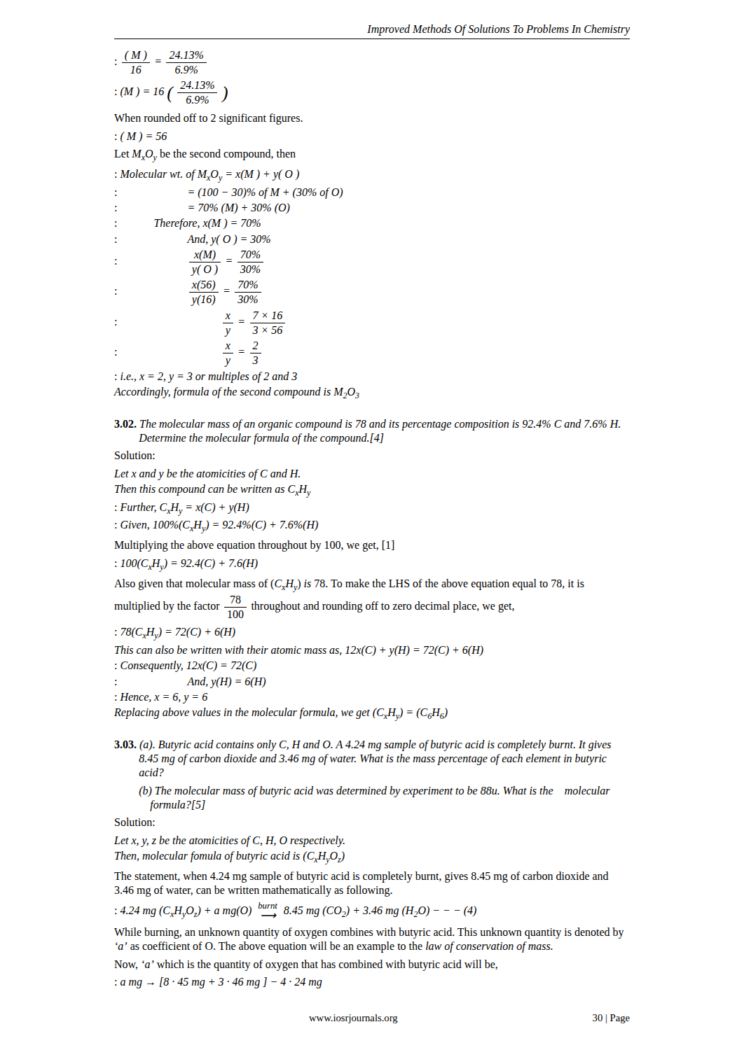Improved Methods Of Solutions To Problems In Chemistry
: ( M ) 16 = 24.13% 6.9%
: (M ) = 16 ( 24.13% 6.9% )
When rounded off to 2 significant figures.
: ( M ) = 56
Let MxOy be the second compound, then
: Molecular wt. of MxOy = x(M ) + y( O )
: = (100 − 30)% of M + (30% of O)
: = 70% (M) + 30% (O)
: Therefore, x(M ) = 70%
: And, y( O ) = 30%
: x(M) y( O ) = 70% 30%
: x(56) y(16) = 70% 30%
: xy = 7 × 163 × 56
: xy = 23
: i.e., x = 2, y = 3 or multiples of 2 and 3
Accordingly, formula of the second compound is M2O3
3.02. The molecular mass of an organic compound is 78 and its percentage composition is 92.4% C and 7.6% H. Determine the molecular formula of the compound.[4]
Solution:
Let x and y be the atomicities of C and H.
Then this compound can be written as CxHy
: Further, CxHy = x(C) + y(H)
: Given, 100%(CxHy) = 92.4%(C) + 7.6%(H)
Multiplying the above equation throughout by 100, we get, [1]
: 100(CxHy) = 92.4(C) + 7.6(H)
Also given that molecular mass of (CxHy) is 78. To make the LHS of the above equation equal to 78, it is multiplied by the factor 78100 throughout and rounding off to zero decimal place, we get,
: 78(CxHy) = 72(C) + 6(H)
This can also be written with their atomic mass as, 12x(C) + y(H) = 72(C) + 6(H)
: Consequently, 12x(C) = 72(C)
: And, y(H) = 6(H)
: Hence, x = 6, y = 6
Replacing above values in the molecular formula, we get (CxHy) = (C6H6)
3.03. (a). Butyric acid contains only C, H and O. A 4.24 mg sample of butyric acid is completely burnt. It gives 8.45 mg of carbon dioxide and 3.46 mg of water. What is the mass percentage of each element in butyric acid?
(b) The molecular mass of butyric acid was determined by experiment to be 88u. What is the molecular formula?[5]
Solution:
Let x, y, z be the atomicities of C, H, O respectively.
Then, molecular fomula of butyric acid is (CxHyOz)
The statement, when 4.24 mg sample of butyric acid is completely burnt, gives 8.45 mg of carbon dioxide and 3.46 mg of water, can be written mathematically as following.
: 4.24 mg (CxHyOz) + a mg(O) burnt ⟶ 8.45 mg (CO2) + 3.46 mg (H2O) − − − (4)
While burning, an unknown quantity of oxygen combines with butyric acid. This unknown quantity is denoted by ‘a’ as coefficient of O. The above equation will be an example to the law of conservation of mass.
Now, ‘a’ which is the quantity of oxygen that has combined with butyric acid will be,
: a mg → [8 · 45 mg + 3 · 46 mg ] − 4 · 24 mg
www.iosrjournals.org 30 | Page